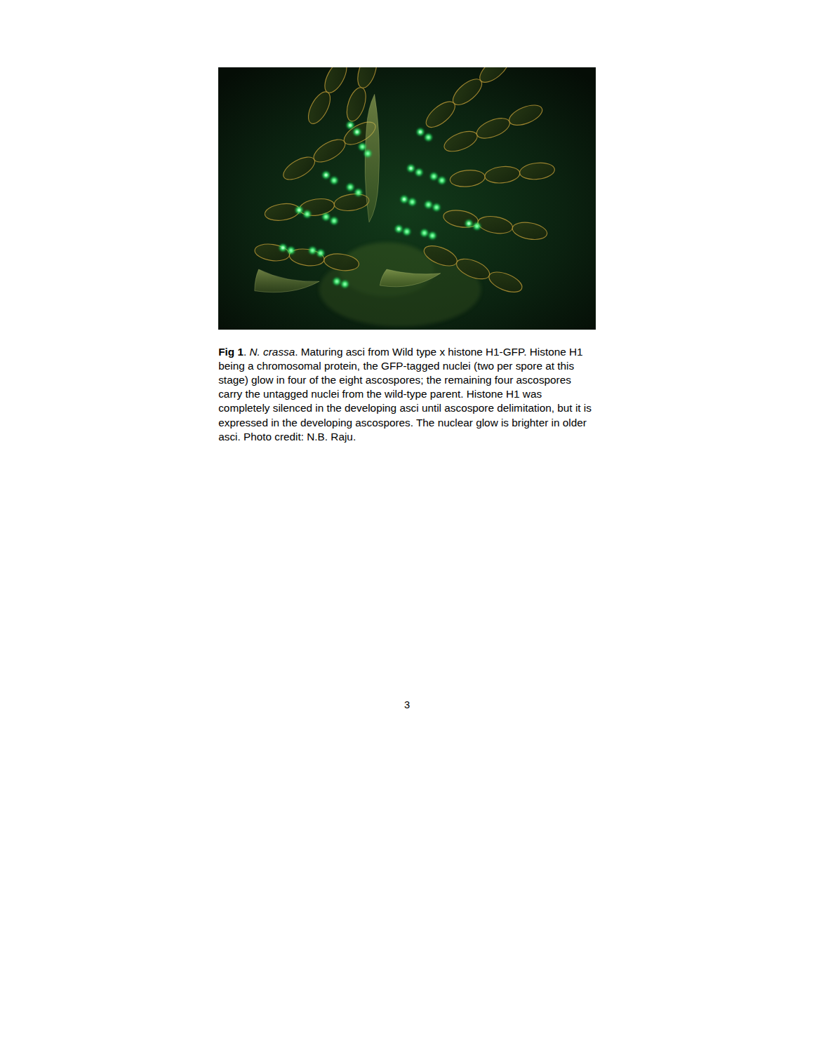Fig 1. N. crassa. Maturing asci from Wild type x histone H1-GFP. Histone H1 being a chromosomal protein, the GFP-tagged nuclei (two per spore at this stage) glow in four of the eight ascospores; the remaining four ascospores carry the untagged nuclei from the wild-type parent. Histone H1 was completely silenced in the developing asci until ascospore delimitation, but it is expressed in the developing ascospores. The nuclear glow is brighter in older asci. Photo credit: N.B. Raju.
3